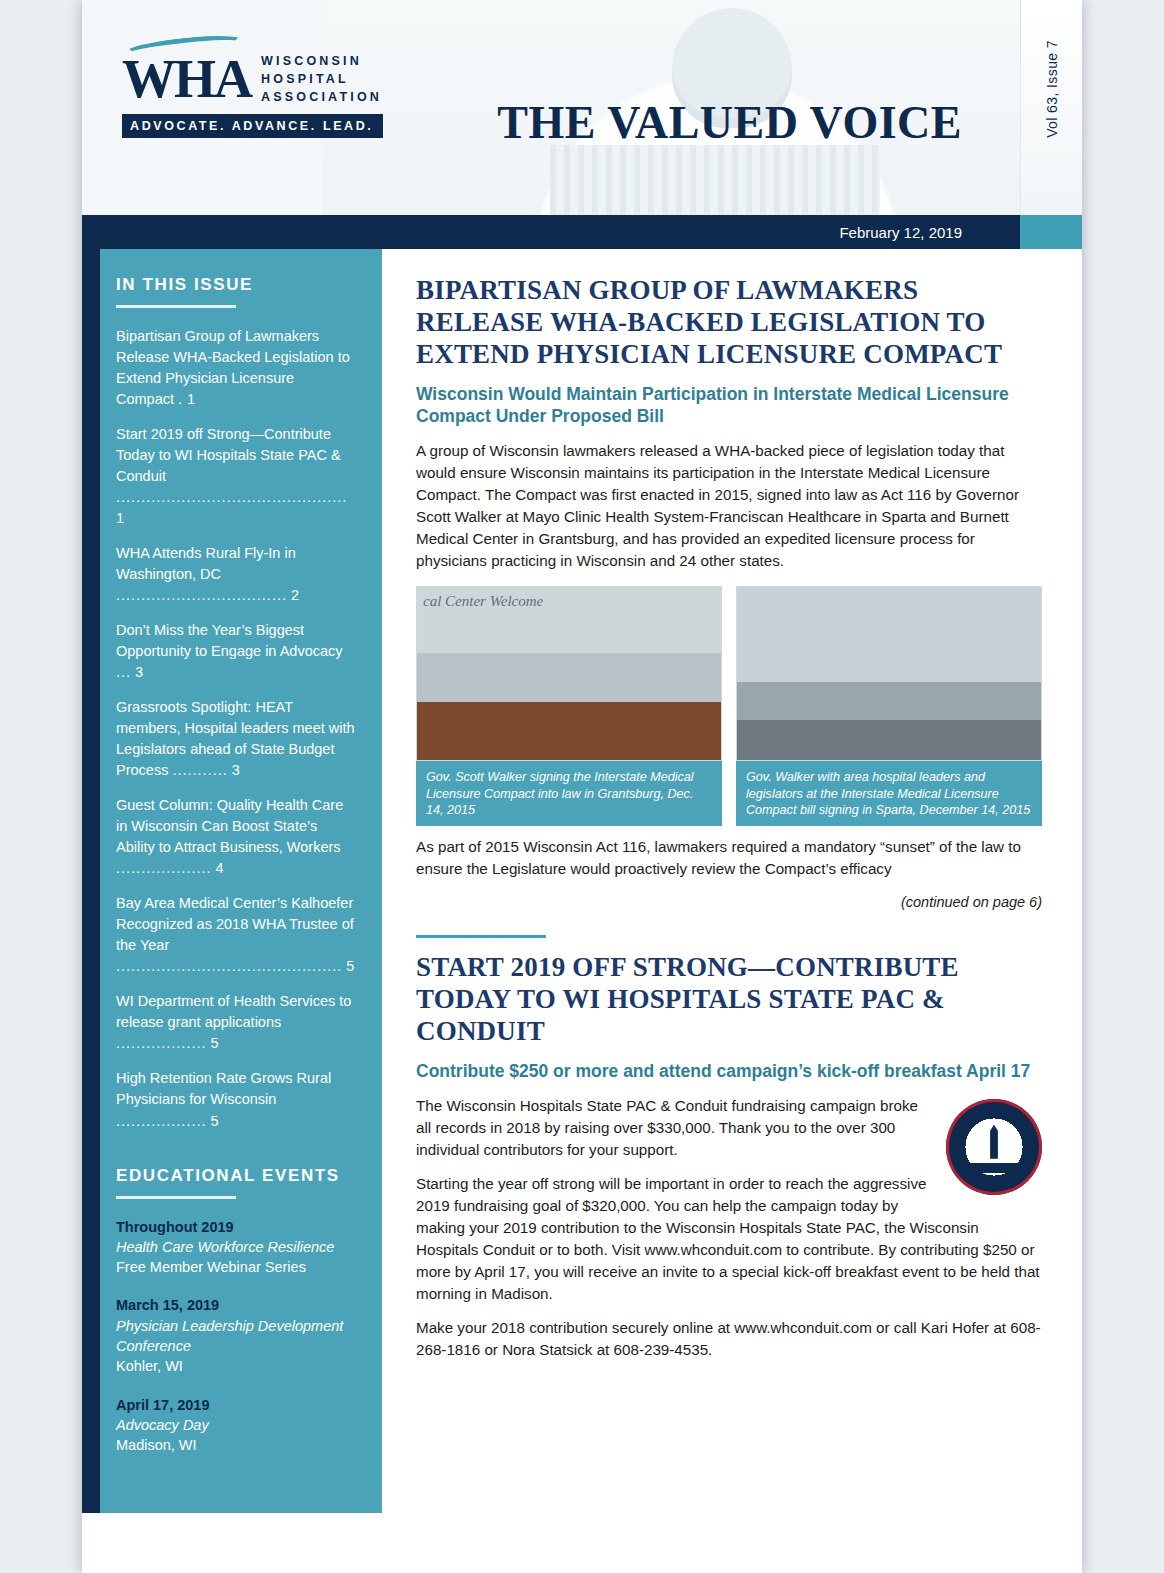Vol 63, Issue 7
WHA
Wisconsin
Hospital
Association
Advocate. Advance. Lead.
The Valued Voice
February 12, 2019
In This Issue
Bipartisan Group of Lawmakers Release WHA-Backed Legislation to Extend Physician Licensure Compact . 1
Start 2019 off Strong—Contribute Today to WI Hospitals State PAC & Conduit .............................................. 1
WHA Attends Rural Fly-In in Washington, DC .................................. 2
Don’t Miss the Year’s Biggest Opportunity to Engage in Advocacy ... 3
Grassroots Spotlight: HEAT members, Hospital leaders meet with Legislators ahead of State Budget Process ........... 3
Guest Column: Quality Health Care in Wisconsin Can Boost State’s Ability to Attract Business, Workers ................... 4
Bay Area Medical Center’s Kalhoefer Recognized as 2018 WHA Trustee of the Year ............................................. 5
WI Department of Health Services to release grant applications .................. 5
High Retention Rate Grows Rural Physicians for Wisconsin .................. 5
Educational Events
Throughout 2019 Health Care Workforce Resilience Free Member Webinar Series
March 15, 2019 Physician Leadership Development Conference Kohler, WI
April 17, 2019 Advocacy Day Madison, WI
Bipartisan Group of Lawmakers Release WHA-Backed Legislation to Extend Physician Licensure Compact
Wisconsin Would Maintain Participation in Interstate Medical Licensure Compact Under Proposed Bill
A group of Wisconsin lawmakers released a WHA-backed piece of legislation today that would ensure Wisconsin maintains its participation in the Interstate Medical Licensure Compact. The Compact was first enacted in 2015, signed into law as Act 116 by Governor Scott Walker at Mayo Clinic Health System-Franciscan Healthcare in Sparta and Burnett Medical Center in Grantsburg, and has provided an expedited licensure process for physicians practicing in Wisconsin and 24 other states.
Gov. Scott Walker signing the Interstate Medical Licensure Compact into law in Grantsburg, Dec. 14, 2015
Gov. Walker with area hospital leaders and legislators at the Interstate Medical Licensure Compact bill signing in Sparta, December 14, 2015
As part of 2015 Wisconsin Act 116, lawmakers required a mandatory “sunset” of the law to ensure the Legislature would proactively review the Compact’s efficacy
(continued on page 6)
Start 2019 off Strong—Contribute Today to WI Hospitals State PAC & Conduit
Contribute $250 or more and attend campaign’s kick-off breakfast April 17
The Wisconsin Hospitals State PAC & Conduit fundraising campaign broke all records in 2018 by raising over $330,000. Thank you to the over 300 individual contributors for your support.
Starting the year off strong will be important in order to reach the aggressive 2019 fundraising goal of $320,000. You can help the campaign today by making your 2019 contribution to the Wisconsin Hospitals State PAC, the Wisconsin Hospitals Conduit or to both. Visit www.whconduit.com to contribute. By contributing $250 or more by April 17, you will receive an invite to a special kick-off breakfast event to be held that morning in Madison.
Make your 2018 contribution securely online at www.whconduit.com or call Kari Hofer at 608-268-1816 or Nora Statsick at 608-239-4535.